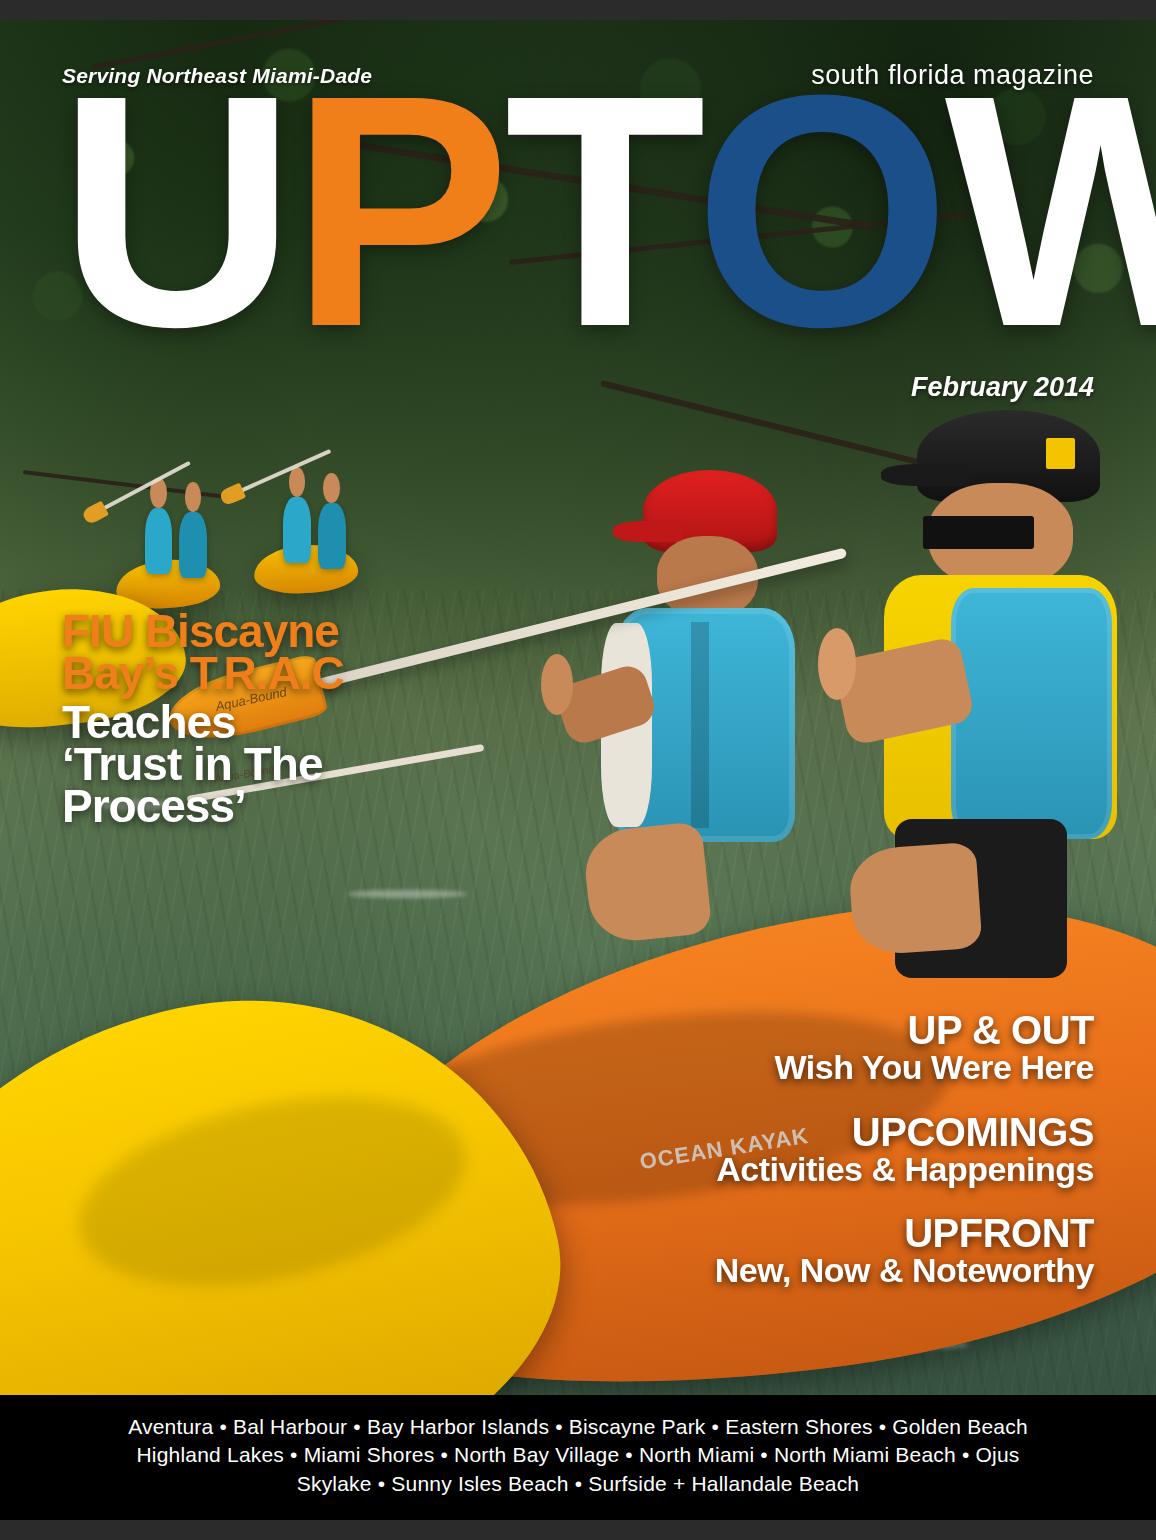OCEAN KAYAK
Aqua-Bound
Aqua-Bound
Serving Northeast Miami-Dade
south florida magazine
UPTOWN
February 2014
FIU Biscayne
Bay’s T.R.A.C
Teaches
‘Trust in The
Process’
UP & OUT
Wish You Were Here
UPCOMINGS
Activities & Happenings
UPFRONT
New, Now & Noteworthy
Aventura • Bal Harbour • Bay Harbor Islands • Biscayne Park • Eastern Shores • Golden Beach
Highland Lakes • Miami Shores • North Bay Village • North Miami • North Miami Beach • Ojus
Skylake • Sunny Isles Beach • Surfside + Hallandale Beach